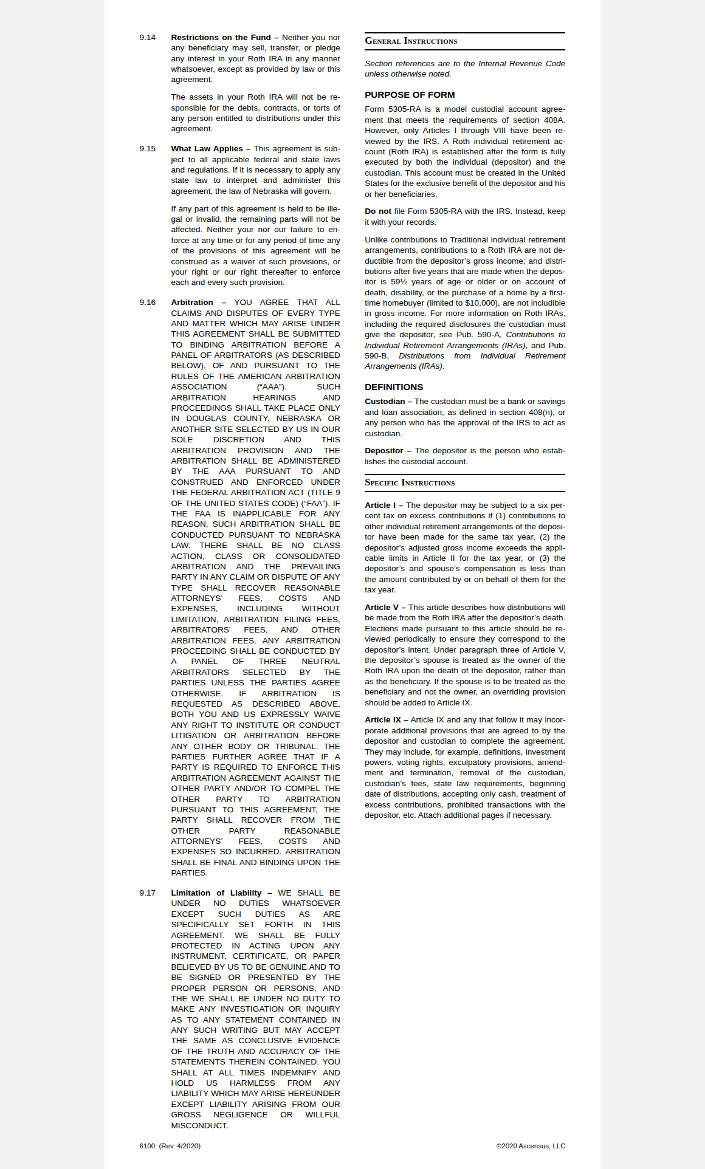9.14
Restrictions on the Fund – Neither you nor any beneficiary may sell, transfer, or pledge any interest in your Roth IRA in any manner whatsoever, except as provided by law or this agreement.
The assets in your Roth IRA will not be responsible for the debts, contracts, or torts of any person entitled to distributions under this agreement.
9.15
What Law Applies – This agreement is subject to all applicable federal and state laws and regulations. If it is necessary to apply any state law to interpret and administer this agreement, the law of Nebraska will govern.
If any part of this agreement is held to be illegal or invalid, the remaining parts will not be affected. Neither your nor our failure to enforce at any time or for any period of time any of the provisions of this agreement will be construed as a waiver of such provisions, or your right or our right thereafter to enforce each and every such provision.
9.16
Arbitration – You agree that all claims and disputes of every type and matter which may arise under this agreement shall be submitted to binding arbitration before a panel of arbitrators (as described below), of and pursuant to the rules of the American Arbitration Association (“AAA”). Such arbitration hearings and proceedings shall take place only in Douglas County, Nebraska or another site selected by us in our sole discretion and this arbitration provision and the arbitration shall be administered by the AAA pursuant to and construed and enforced under the Federal Arbitration Act (Title 9 of the United States Code) (“FAA”). If the FAA is inapplicable for any reason, such arbitration shall be conducted pursuant to Nebraska law. There shall be no class action, class or consolidated arbitration and the prevailing party in any claim or dispute of any type shall recover reasonable attorneys’ fees, costs and expenses, including without limitation, arbitration filing fees, arbitrators’ fees, and other arbitration fees. Any arbitration proceeding shall be conducted by a panel of three neutral arbitrators selected by the parties unless the parties agree otherwise. If arbitration is requested as described above, both you and us expressly waive any right to institute or conduct litigation or arbitration before any other body or tribunal. The parties further agree that if a party is required to enforce this arbitration agreement against the other party and/or to compel the other party to arbitration pursuant to this agreement, the party shall recover from the other party reasonable attorneys’ fees, costs and expenses so incurred. Arbitration shall be final and binding upon the parties.
9.17
Limitation of Liability – We shall be under no duties whatsoever except such duties as are specifically set forth in this agreement. We shall be fully protected in acting upon any instrument, certificate, or paper believed by us to be genuine and to be signed or presented by the proper person or persons, and the we shall be under no duty to make any investigation or inquiry as to any statement contained in any such writing but may accept the same as conclusive evidence of the truth and accuracy of the statements therein contained. You shall at all times indemnify and hold us harmless from any liability which may arise hereunder except liability arising from our gross negligence or willful misconduct.
General Instructions
Section references are to the Internal Revenue Code unless otherwise noted.
PURPOSE OF FORM
Form 5305-RA is a model custodial account agreement that meets the requirements of section 408A. However, only Articles I through VIII have been reviewed by the IRS. A Roth individual retirement account (Roth IRA) is established after the form is fully executed by both the individual (depositor) and the custodian. This account must be created in the United States for the exclusive benefit of the depositor and his or her beneficiaries.
Do not file Form 5305-RA with the IRS. Instead, keep it with your records.
Unlike contributions to Traditional individual retirement arrangements, contributions to a Roth IRA are not deductible from the depositor’s gross income; and distributions after five years that are made when the depositor is 59½ years of age or older or on account of death, disability, or the purchase of a home by a first-time homebuyer (limited to $10,000), are not includible in gross income. For more information on Roth IRAs, including the required disclosures the custodian must give the depositor, see Pub. 590-A, Contributions to Individual Retirement Arrangements (IRAs), and Pub. 590-B, Distributions from Individual Retirement Arrangements (IRAs).
DEFINITIONS
Custodian – The custodian must be a bank or savings and loan association, as defined in section 408(n), or any person who has the approval of the IRS to act as custodian.
Depositor – The depositor is the person who establishes the custodial account.
Specific Instructions
Article I – The depositor may be subject to a six percent tax on excess contributions if (1) contributions to other individual retirement arrangements of the depositor have been made for the same tax year, (2) the depositor’s adjusted gross income exceeds the applicable limits in Article II for the tax year, or (3) the depositor’s and spouse’s compensation is less than the amount contributed by or on behalf of them for the tax year.
Article V – This article describes how distributions will be made from the Roth IRA after the depositor’s death. Elections made pursuant to this article should be reviewed periodically to ensure they correspond to the depositor’s intent. Under paragraph three of Article V, the depositor’s spouse is treated as the owner of the Roth IRA upon the death of the depositor, rather than as the beneficiary. If the spouse is to be treated as the beneficiary and not the owner, an overriding provision should be added to Article IX.
Article IX – Article IX and any that follow it may incorporate additional provisions that are agreed to by the depositor and custodian to complete the agreement. They may include, for example, definitions, investment powers, voting rights, exculpatory provisions, amendment and termination, removal of the custodian, custodian’s fees, state law requirements, beginning date of distributions, accepting only cash, treatment of excess contributions, prohibited transactions with the depositor, etc. Attach additional pages if necessary.
6100 (Rev. 4/2020)
©2020 Ascensus, LLC